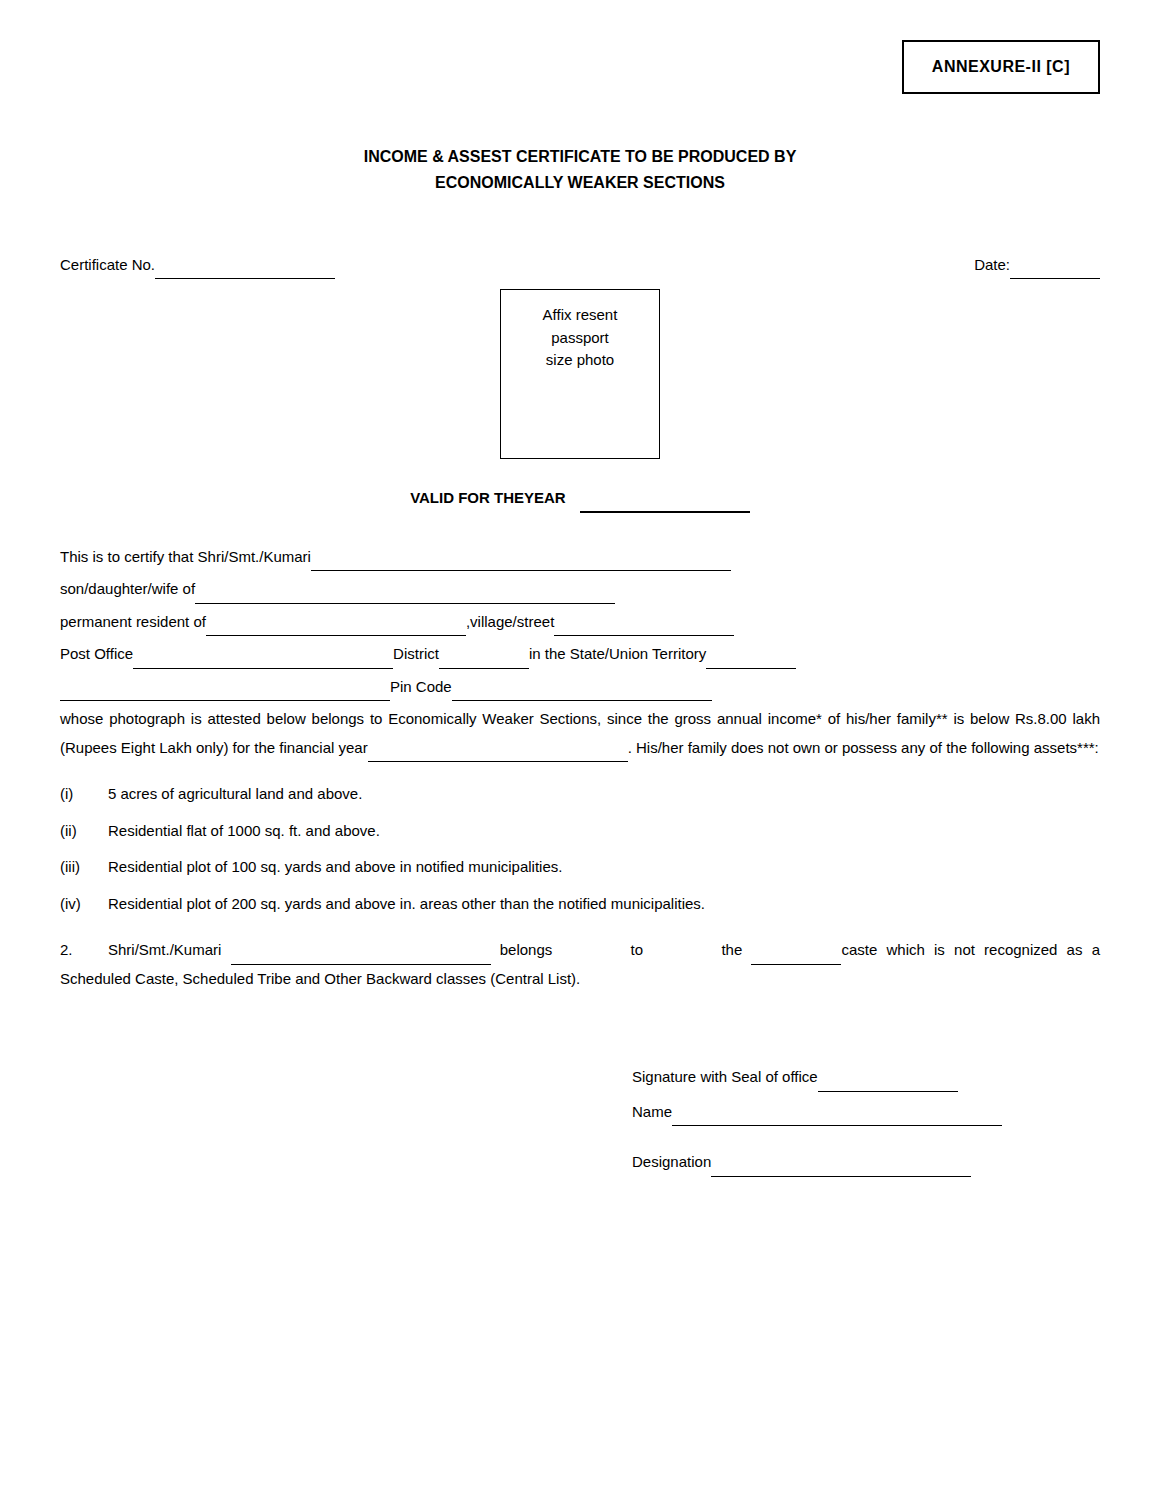ANNEXURE-II [C]
INCOME & ASSEST CERTIFICATE TO BE PRODUCED BY
ECONOMICALLY WEAKER SECTIONS
Certificate No.
Date:
Affix resent
passport
size photo
VALID FOR THEYEAR
This is to certify that Shri/Smt./Kumari
son/daughter/wife of
permanent resident of ,village/street
Post Office District in the State/Union Territory
Pin Code
whose photograph is attested below belongs to Economically Weaker Sections, since the gross annual income* of his/her family** is below Rs.8.00 lakh (Rupees Eight Lakh only) for the financial year . His/her family does not own or possess any of the following assets***:
(i) 5 acres of agricultural land and above.
(ii) Residential flat of 1000 sq. ft. and above.
(iii) Residential plot of 100 sq. yards and above in notified municipalities.
(iv) Residential plot of 200 sq. yards and above in. areas other than the notified municipalities.
2. Shri/Smt./Kumari belongs to the caste which is not recognized as a Scheduled Caste, Scheduled Tribe and Other Backward classes (Central List).
Signature with Seal of office
Name
Designation